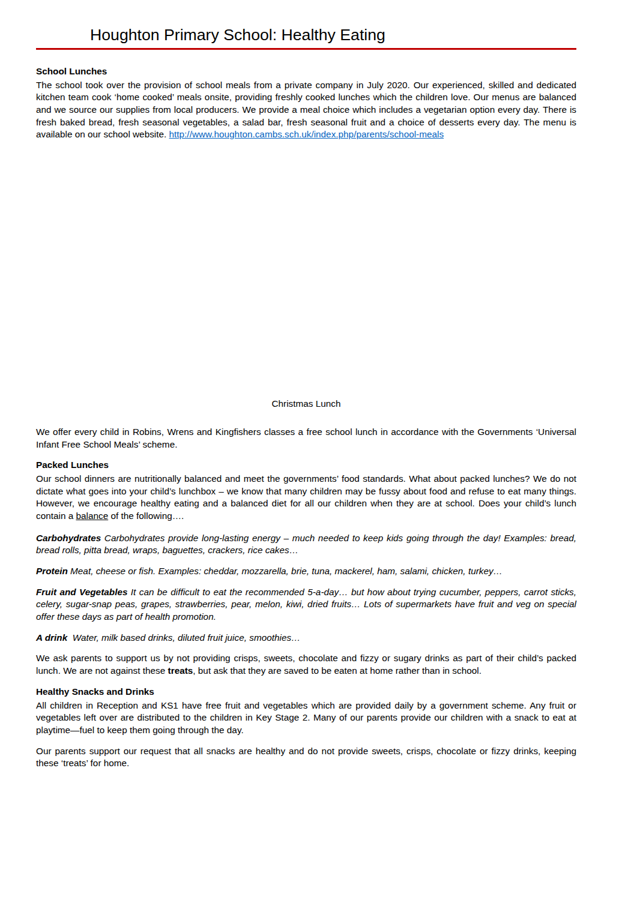Houghton Primary School: Healthy Eating
School Lunches
The school took over the provision of school meals from a private company in July 2020. Our experienced, skilled and dedicated kitchen team cook ‘home cooked’ meals onsite, providing freshly cooked lunches which the children love. Our menus are balanced and we source our supplies from local producers. We provide a meal choice which includes a vegetarian option every day. There is fresh baked bread, fresh seasonal vegetables, a salad bar, fresh seasonal fruit and a choice of desserts every day. The menu is available on our school website. http://www.houghton.cambs.sch.uk/index.php/parents/school-meals
Christmas Lunch
We offer every child in Robins, Wrens and Kingfishers classes a free school lunch in accordance with the Governments ‘Universal Infant Free School Meals’ scheme.
Packed Lunches
Our school dinners are nutritionally balanced and meet the governments’ food standards. What about packed lunches? We do not dictate what goes into your child’s lunchbox – we know that many children may be fussy about food and refuse to eat many things. However, we encourage healthy eating and a balanced diet for all our children when they are at school. Does your child’s lunch contain a balance of the following….
Carbohydrates Carbohydrates provide long-lasting energy – much needed to keep kids going through the day! Examples: bread, bread rolls, pitta bread, wraps, baguettes, crackers, rice cakes…
Protein Meat, cheese or fish. Examples: cheddar, mozzarella, brie, tuna, mackerel, ham, salami, chicken, turkey…
Fruit and Vegetables It can be difficult to eat the recommended 5-a-day… but how about trying cucumber, peppers, carrot sticks, celery, sugar-snap peas, grapes, strawberries, pear, melon, kiwi, dried fruits… Lots of supermarkets have fruit and veg on special offer these days as part of health promotion.
A drink Water, milk based drinks, diluted fruit juice, smoothies…
We ask parents to support us by not providing crisps, sweets, chocolate and fizzy or sugary drinks as part of their child’s packed lunch. We are not against these treats, but ask that they are saved to be eaten at home rather than in school.
Healthy Snacks and Drinks
All children in Reception and KS1 have free fruit and vegetables which are provided daily by a government scheme. Any fruit or vegetables left over are distributed to the children in Key Stage 2. Many of our parents provide our children with a snack to eat at playtime—fuel to keep them going through the day.
Our parents support our request that all snacks are healthy and do not provide sweets, crisps, chocolate or fizzy drinks, keeping these ‘treats’ for home.